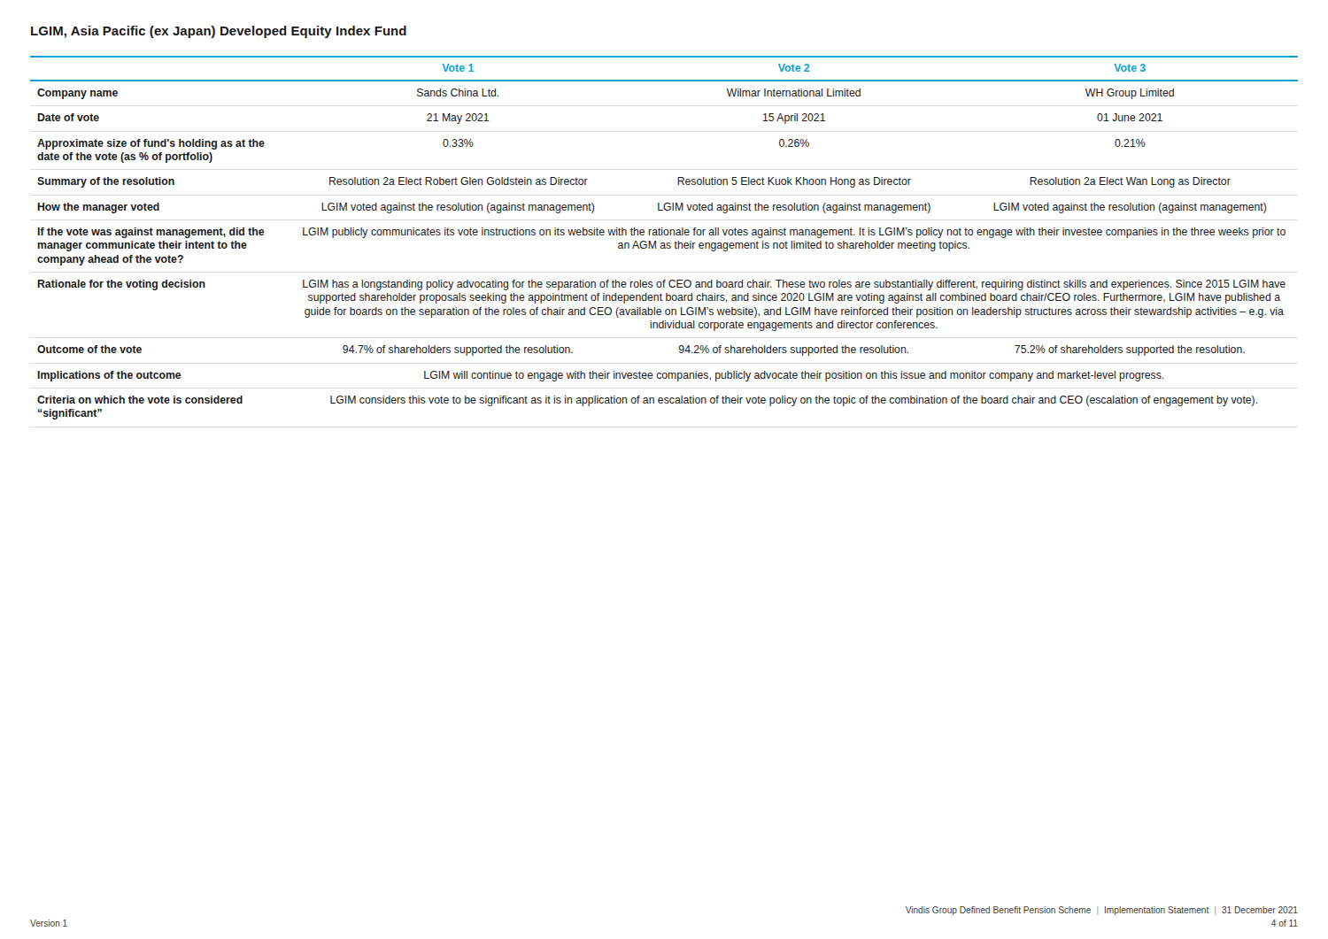LGIM, Asia Pacific (ex Japan) Developed Equity Index Fund
| | Vote 1 | Vote 2 | Vote 3 |
| --- | --- | --- | --- |
| Company name | Sands China Ltd. | Wilmar International Limited | WH Group Limited |
| Date of vote | 21 May 2021 | 15 April 2021 | 01 June 2021 |
| Approximate size of fund's holding as at the date of the vote (as % of portfolio) | 0.33% | 0.26% | 0.21% |
| Summary of the resolution | Resolution 2a Elect Robert Glen Goldstein as Director | Resolution 5 Elect Kuok Khoon Hong as Director | Resolution 2a Elect Wan Long as Director |
| How the manager voted | LGIM voted against the resolution (against management) | LGIM voted against the resolution (against management) | LGIM voted against the resolution (against management) |
| If the vote was against management, did the manager communicate their intent to the company ahead of the vote? | LGIM publicly communicates its vote instructions on its website with the rationale for all votes against management. It is LGIM’s policy not to engage with their investee companies in the three weeks prior to an AGM as their engagement is not limited to shareholder meeting topics. |
| Rationale for the voting decision | LGIM has a longstanding policy advocating for the separation of the roles of CEO and board chair. These two roles are substantially different, requiring distinct skills and experiences. Since 2015 LGIM have supported shareholder proposals seeking the appointment of independent board chairs, and since 2020 LGIM are voting against all combined board chair/CEO roles. Furthermore, LGIM have published a guide for boards on the separation of the roles of chair and CEO (available on LGIM’s website), and LGIM have reinforced their position on leadership structures across their stewardship activities – e.g. via individual corporate engagements and director conferences. |
| Outcome of the vote | 94.7% of shareholders supported the resolution. | 94.2% of shareholders supported the resolution. | 75.2% of shareholders supported the resolution. |
| Implications of the outcome | LGIM will continue to engage with their investee companies, publicly advocate their position on this issue and monitor company and market-level progress. |
| Criteria on which the vote is considered “significant” | LGIM considers this vote to be significant as it is in application of an escalation of their vote policy on the topic of the combination of the board chair and CEO (escalation of engagement by vote). |
Version 1
Vindis Group Defined Benefit Pension Scheme|Implementation Statement|31 December 2021
4 of 11